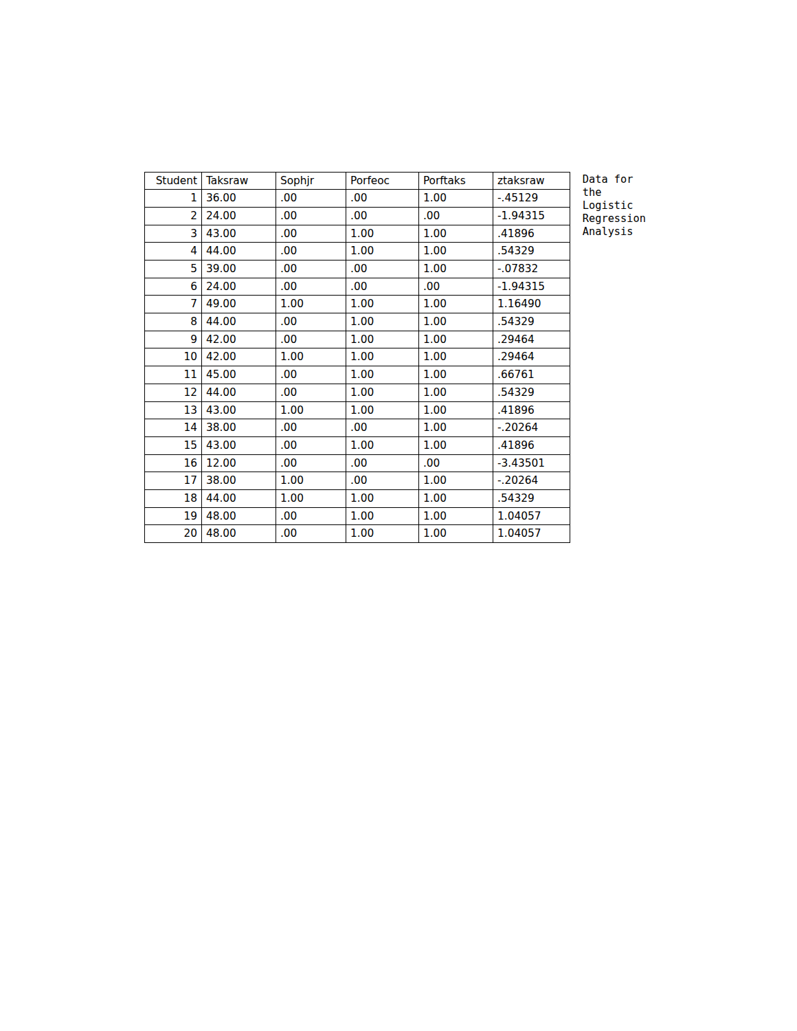| Student | Taksraw | Sophjr | Porfeoc | Porftaks | ztaksraw |
| --- | --- | --- | --- | --- | --- |
| 1 | 36.00 | .00 | .00 | 1.00 | -.45129 |
| 2 | 24.00 | .00 | .00 | .00 | -1.94315 |
| 3 | 43.00 | .00 | 1.00 | 1.00 | .41896 |
| 4 | 44.00 | .00 | 1.00 | 1.00 | .54329 |
| 5 | 39.00 | .00 | .00 | 1.00 | -.07832 |
| 6 | 24.00 | .00 | .00 | .00 | -1.94315 |
| 7 | 49.00 | 1.00 | 1.00 | 1.00 | 1.16490 |
| 8 | 44.00 | .00 | 1.00 | 1.00 | .54329 |
| 9 | 42.00 | .00 | 1.00 | 1.00 | .29464 |
| 10 | 42.00 | 1.00 | 1.00 | 1.00 | .29464 |
| 11 | 45.00 | .00 | 1.00 | 1.00 | .66761 |
| 12 | 44.00 | .00 | 1.00 | 1.00 | .54329 |
| 13 | 43.00 | 1.00 | 1.00 | 1.00 | .41896 |
| 14 | 38.00 | .00 | .00 | 1.00 | -.20264 |
| 15 | 43.00 | .00 | 1.00 | 1.00 | .41896 |
| 16 | 12.00 | .00 | .00 | .00 | -3.43501 |
| 17 | 38.00 | 1.00 | .00 | 1.00 | -.20264 |
| 18 | 44.00 | 1.00 | 1.00 | 1.00 | .54329 |
| 19 | 48.00 | .00 | 1.00 | 1.00 | 1.04057 |
| 20 | 48.00 | .00 | 1.00 | 1.00 | 1.04057 |
Data for the Logistic Regression Analysis